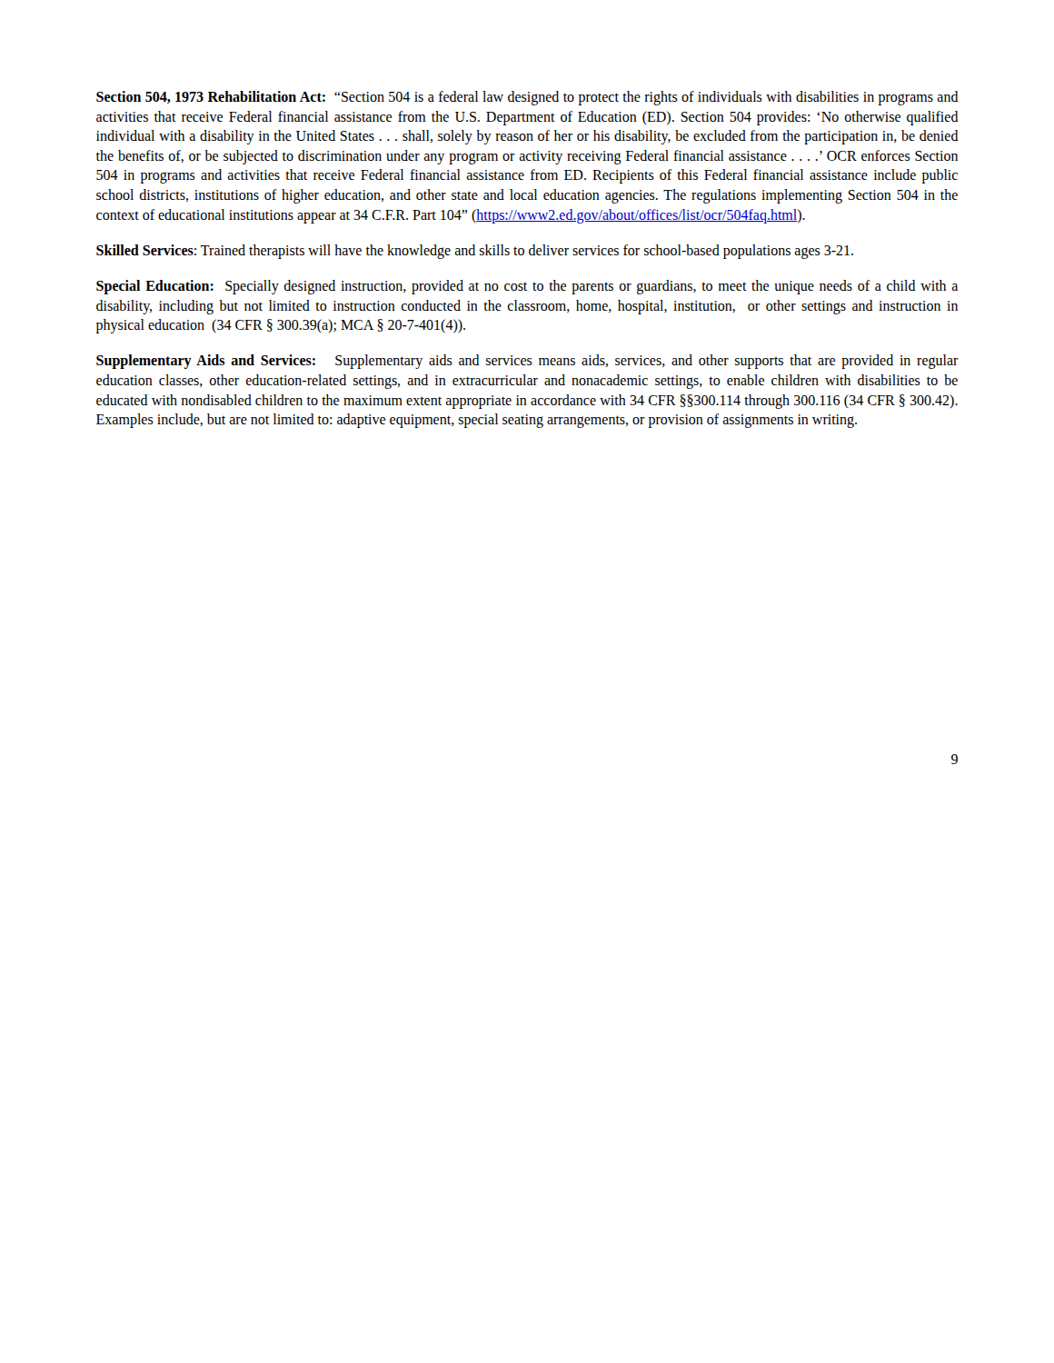Section 504, 1973 Rehabilitation Act: “Section 504 is a federal law designed to protect the rights of individuals with disabilities in programs and activities that receive Federal financial assistance from the U.S. Department of Education (ED). Section 504 provides: ‘No otherwise qualified individual with a disability in the United States . . . shall, solely by reason of her or his disability, be excluded from the participation in, be denied the benefits of, or be subjected to discrimination under any program or activity receiving Federal financial assistance . . . .’ OCR enforces Section 504 in programs and activities that receive Federal financial assistance from ED. Recipients of this Federal financial assistance include public school districts, institutions of higher education, and other state and local education agencies. The regulations implementing Section 504 in the context of educational institutions appear at 34 C.F.R. Part 104” (https://www2.ed.gov/about/offices/list/ocr/504faq.html).
Skilled Services: Trained therapists will have the knowledge and skills to deliver services for school-based populations ages 3-21.
Special Education: Specially designed instruction, provided at no cost to the parents or guardians, to meet the unique needs of a child with a disability, including but not limited to instruction conducted in the classroom, home, hospital, institution, or other settings and instruction in physical education (34 CFR § 300.39(a); MCA § 20-7-401(4)).
Supplementary Aids and Services: Supplementary aids and services means aids, services, and other supports that are provided in regular education classes, other education-related settings, and in extracurricular and nonacademic settings, to enable children with disabilities to be educated with nondisabled children to the maximum extent appropriate in accordance with 34 CFR §§300.114 through 300.116 (34 CFR § 300.42). Examples include, but are not limited to: adaptive equipment, special seating arrangements, or provision of assignments in writing.
9